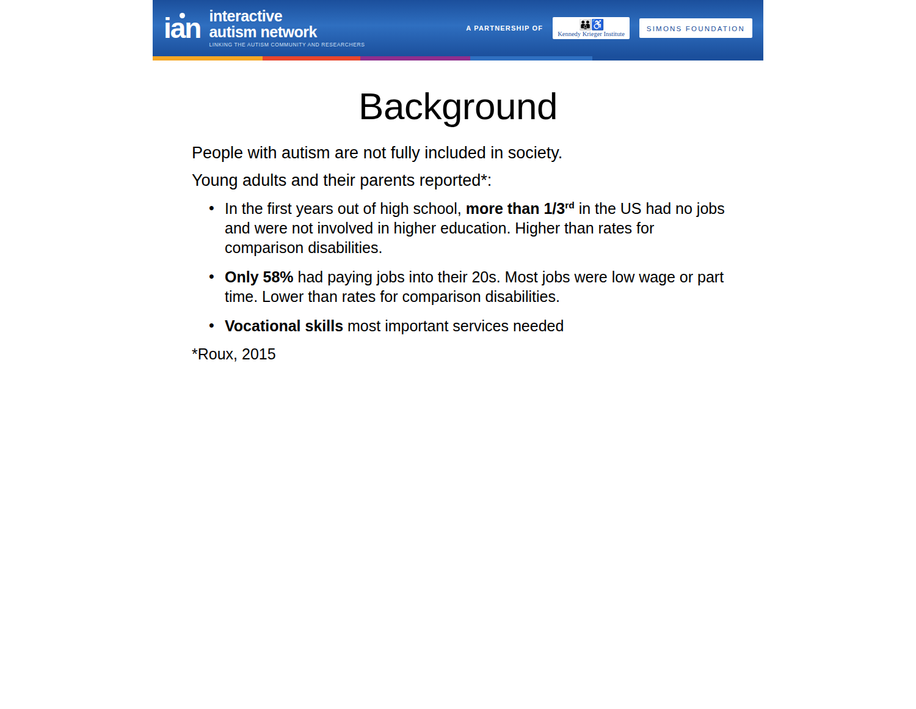ian
interactive autism network
LINKING THE AUTISM COMMUNITY AND RESEARCHERS
A PARTNERSHIP OF
👪♿
Kennedy Krieger Institute
SIMONS FOUNDATION
Background
People with autism are not fully included in society.
Young adults and their parents reported*:
In the first years out of high school, more than 1/3rd in the US had no jobs and were not involved in higher education. Higher than rates for comparison disabilities.
Only 58% had paying jobs into their 20s. Most jobs were low wage or part time. Lower than rates for comparison disabilities.
Vocational skills most important services needed
*Roux, 2015